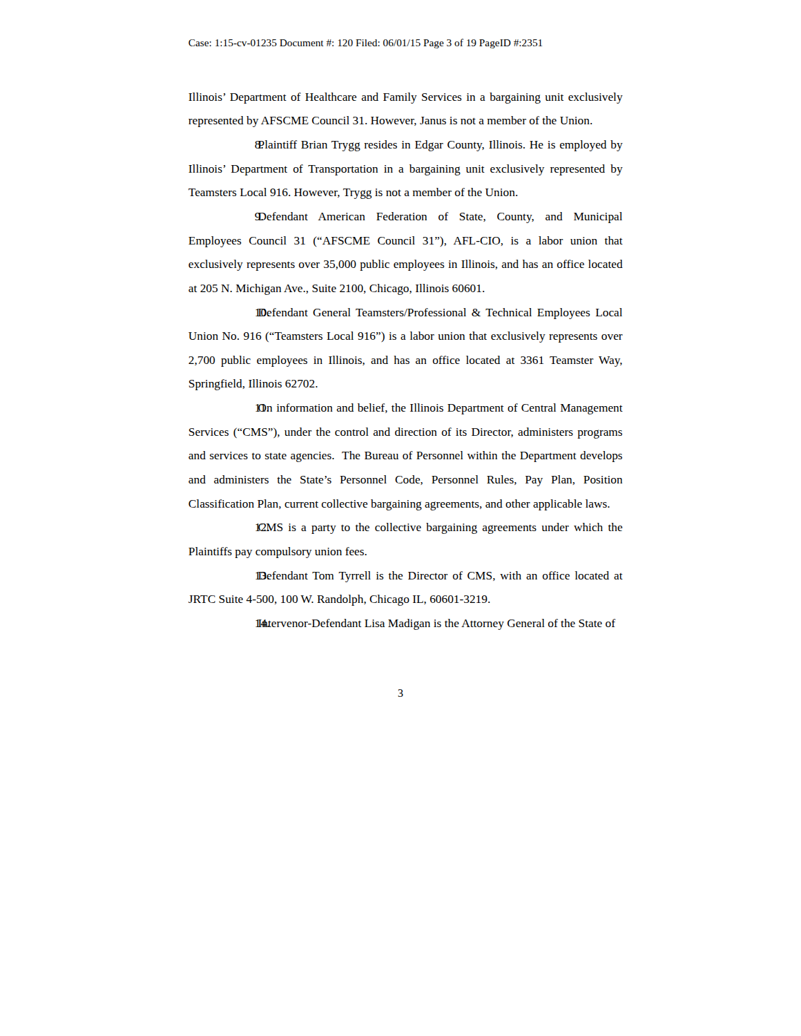Case: 1:15-cv-01235 Document #: 120 Filed: 06/01/15 Page 3 of 19 PageID #:2351
Illinois’ Department of Healthcare and Family Services in a bargaining unit exclusively represented by AFSCME Council 31. However, Janus is not a member of the Union.
8. Plaintiff Brian Trygg resides in Edgar County, Illinois. He is employed by Illinois’ Department of Transportation in a bargaining unit exclusively represented by Teamsters Local 916. However, Trygg is not a member of the Union.
9. Defendant American Federation of State, County, and Municipal Employees Council 31 (“AFSCME Council 31”), AFL-CIO, is a labor union that exclusively represents over 35,000 public employees in Illinois, and has an office located at 205 N. Michigan Ave., Suite 2100, Chicago, Illinois 60601.
10. Defendant General Teamsters/Professional & Technical Employees Local Union No. 916 (“Teamsters Local 916”) is a labor union that exclusively represents over 2,700 public employees in Illinois, and has an office located at 3361 Teamster Way, Springfield, Illinois 62702.
11. On information and belief, the Illinois Department of Central Management Services (“CMS”), under the control and direction of its Director, administers programs and services to state agencies. The Bureau of Personnel within the Department develops and administers the State’s Personnel Code, Personnel Rules, Pay Plan, Position Classification Plan, current collective bargaining agreements, and other applicable laws.
12. CMS is a party to the collective bargaining agreements under which the Plaintiffs pay compulsory union fees.
13. Defendant Tom Tyrrell is the Director of CMS, with an office located at JRTC Suite 4-500, 100 W. Randolph, Chicago IL, 60601-3219.
14. Intervenor-Defendant Lisa Madigan is the Attorney General of the State of
3